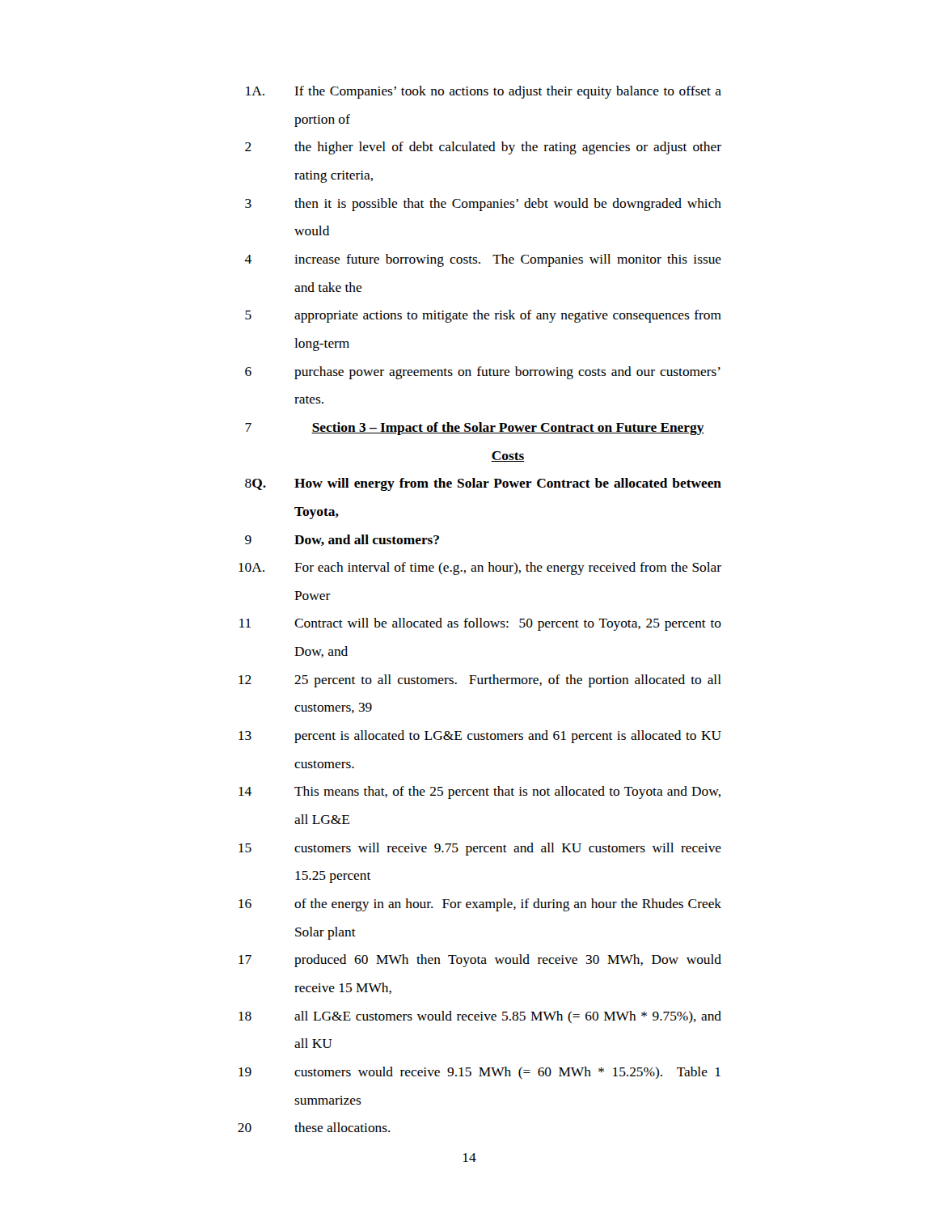| 1 | A. | If the Companies’ took no actions to adjust their equity balance to offset a portion of |
| 2 | | the higher level of debt calculated by the rating agencies or adjust other rating criteria, |
| 3 | | then it is possible that the Companies’ debt would be downgraded which would |
| 4 | | increase future borrowing costs. The Companies will monitor this issue and take the |
| 5 | | appropriate actions to mitigate the risk of any negative consequences from long-term |
| 6 | | purchase power agreements on future borrowing costs and our customers’ rates. |
| 7 | | Section 3 – Impact of the Solar Power Contract on Future Energy Costs |
| 8 | Q. | How will energy from the Solar Power Contract be allocated between Toyota, |
| 9 | | Dow, and all customers? |
| 10 | A. | For each interval of time (e.g., an hour), the energy received from the Solar Power |
| 11 | | Contract will be allocated as follows: 50 percent to Toyota, 25 percent to Dow, and |
| 12 | | 25 percent to all customers. Furthermore, of the portion allocated to all customers, 39 |
| 13 | | percent is allocated to LG&E customers and 61 percent is allocated to KU customers. |
| 14 | | This means that, of the 25 percent that is not allocated to Toyota and Dow, all LG&E |
| 15 | | customers will receive 9.75 percent and all KU customers will receive 15.25 percent |
| 16 | | of the energy in an hour. For example, if during an hour the Rhudes Creek Solar plant |
| 17 | | produced 60 MWh then Toyota would receive 30 MWh, Dow would receive 15 MWh, |
| 18 | | all LG&E customers would receive 5.85 MWh (= 60 MWh * 9.75%), and all KU |
| 19 | | customers would receive 9.15 MWh (= 60 MWh * 15.25%). Table 1 summarizes |
| 20 | | these allocations. |
14